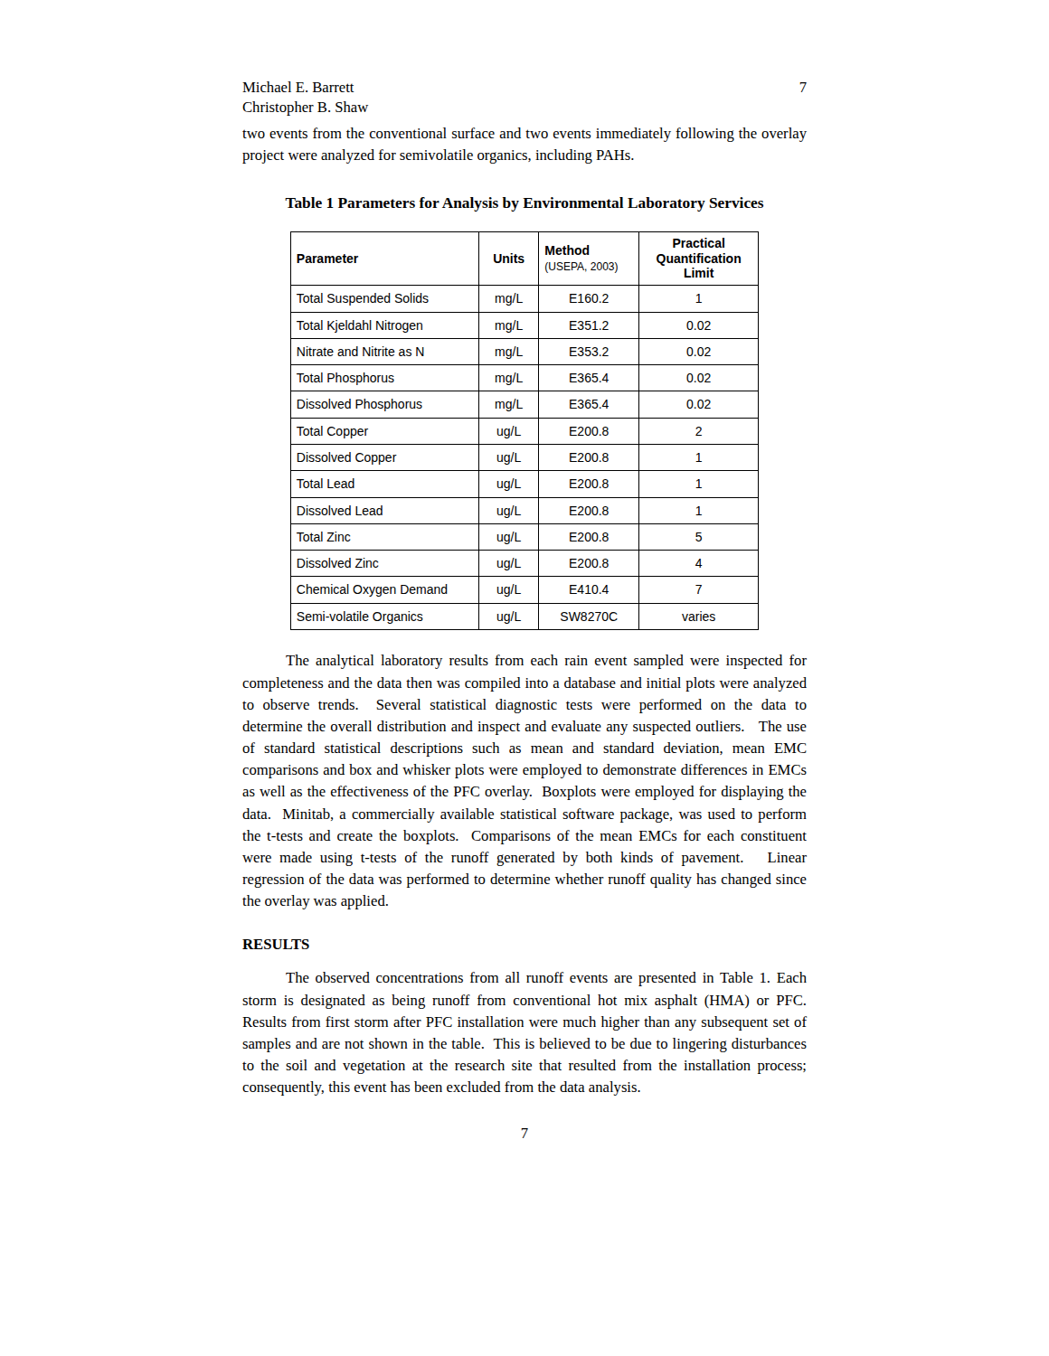Michael E. Barrett
Christopher B. Shaw
7
two events from the conventional surface and two events immediately following the overlay project were analyzed for semivolatile organics, including PAHs.
Table 1 Parameters for Analysis by Environmental Laboratory Services
| Parameter | Units | Method (USEPA, 2003) | Practical Quantification Limit |
| --- | --- | --- | --- |
| Total Suspended Solids | mg/L | E160.2 | 1 |
| Total Kjeldahl Nitrogen | mg/L | E351.2 | 0.02 |
| Nitrate and Nitrite as N | mg/L | E353.2 | 0.02 |
| Total Phosphorus | mg/L | E365.4 | 0.02 |
| Dissolved Phosphorus | mg/L | E365.4 | 0.02 |
| Total Copper | ug/L | E200.8 | 2 |
| Dissolved Copper | ug/L | E200.8 | 1 |
| Total Lead | ug/L | E200.8 | 1 |
| Dissolved Lead | ug/L | E200.8 | 1 |
| Total Zinc | ug/L | E200.8 | 5 |
| Dissolved Zinc | ug/L | E200.8 | 4 |
| Chemical Oxygen Demand | ug/L | E410.4 | 7 |
| Semi-volatile Organics | ug/L | SW8270C | varies |
The analytical laboratory results from each rain event sampled were inspected for completeness and the data then was compiled into a database and initial plots were analyzed to observe trends. Several statistical diagnostic tests were performed on the data to determine the overall distribution and inspect and evaluate any suspected outliers. The use of standard statistical descriptions such as mean and standard deviation, mean EMC comparisons and box and whisker plots were employed to demonstrate differences in EMCs as well as the effectiveness of the PFC overlay. Boxplots were employed for displaying the data. Minitab, a commercially available statistical software package, was used to perform the t-tests and create the boxplots. Comparisons of the mean EMCs for each constituent were made using t-tests of the runoff generated by both kinds of pavement. Linear regression of the data was performed to determine whether runoff quality has changed since the overlay was applied.
RESULTS
The observed concentrations from all runoff events are presented in Table 1. Each storm is designated as being runoff from conventional hot mix asphalt (HMA) or PFC. Results from first storm after PFC installation were much higher than any subsequent set of samples and are not shown in the table. This is believed to be due to lingering disturbances to the soil and vegetation at the research site that resulted from the installation process; consequently, this event has been excluded from the data analysis.
7